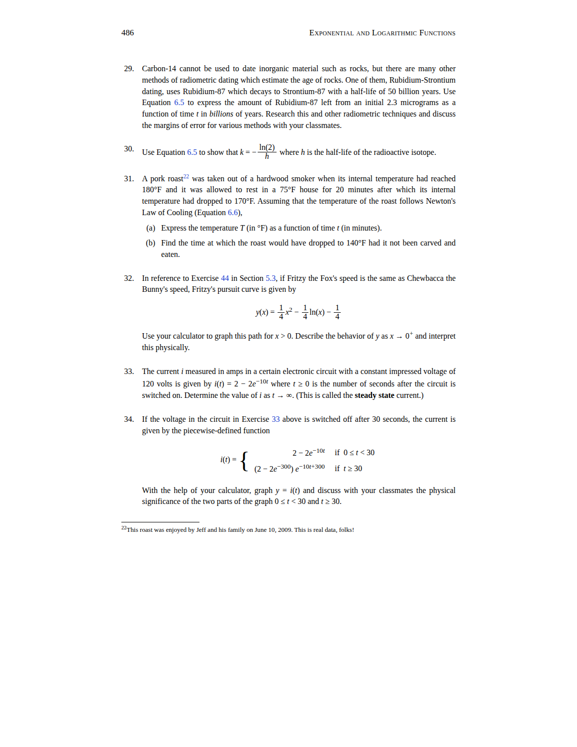486
Exponential and Logarithmic Functions
29. Carbon-14 cannot be used to date inorganic material such as rocks, but there are many other methods of radiometric dating which estimate the age of rocks. One of them, Rubidium-Strontium dating, uses Rubidium-87 which decays to Strontium-87 with a half-life of 50 billion years. Use Equation 6.5 to express the amount of Rubidium-87 left from an initial 2.3 micrograms as a function of time t in billions of years. Research this and other radiometric techniques and discuss the margins of error for various methods with your classmates.
30. Use Equation 6.5 to show that k = −ln(2) h where h is the half-life of the radioactive isotope.
31. A pork roast22 was taken out of a hardwood smoker when its internal temperature had reached 180°F and it was allowed to rest in a 75°F house for 20 minutes after which its internal temperature had dropped to 170°F. Assuming that the temperature of the roast follows Newton's Law of Cooling (Equation 6.6),
(a) Express the temperature T (in °F) as a function of time t (in minutes).
(b) Find the time at which the roast would have dropped to 140°F had it not been carved and eaten.
32. In reference to Exercise 44 in Section 5.3, if Fritzy the Fox's speed is the same as Chewbacca the Bunny's speed, Fritzy's pursuit curve is given by
y(x) = 14 x2 − 14 ln(x) − 14
Use your calculator to graph this path for x > 0. Describe the behavior of y as x → 0+ and interpret this physically.
33. The current i measured in amps in a certain electronic circuit with a constant impressed voltage of 120 volts is given by i(t) = 2 − 2e−10t where t ≥ 0 is the number of seconds after the circuit is switched on. Determine the value of i as t → ∞. (This is called the steady state current.)
34. If the voltage in the circuit in Exercise 33 above is switched off after 30 seconds, the current is given by the piecewise-defined function
i(t) = {
| 2 − 2 e −10 t | if 0 ≤ t < 30 |
| (2 − 2 e −300 ) e −10 t +300 | if t ≥ 30 |
With the help of your calculator, graph y = i(t) and discuss with your classmates the physical significance of the two parts of the graph 0 ≤ t < 30 and t ≥ 30.
22This roast was enjoyed by Jeff and his family on June 10, 2009. This is real data, folks!